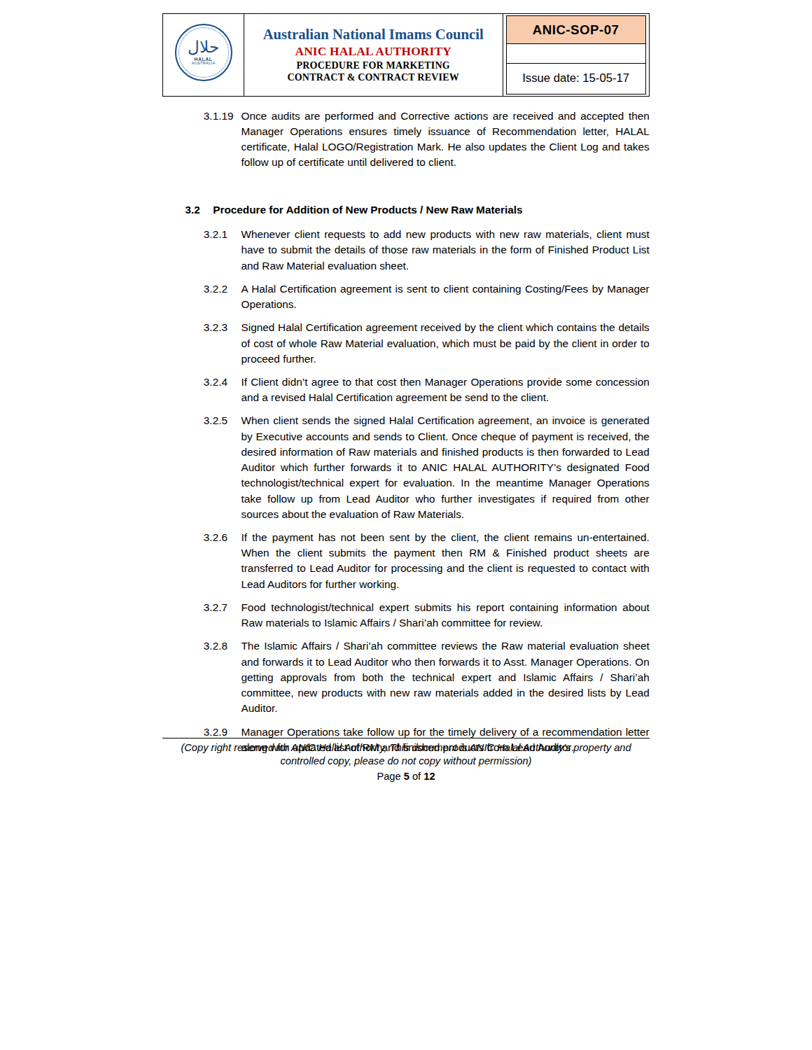| حلال HALAL AUSTRALIA | Australian National Imams Council ANIC HALAL AUTHORITY PROCEDURE FOR MARKETING CONTRACT & CONTRACT REVIEW | / ANIC-SOP-07 / / Issue date: 15-05-17 / |
3.1.19
Once audits are performed and Corrective actions are received and accepted then Manager Operations ensures timely issuance of Recommendation letter, HALAL certificate, Halal LOGO/Registration Mark. He also updates the Client Log and takes follow up of certificate until delivered to client.
3.2
Procedure for Addition of New Products / New Raw Materials
3.2.1
Whenever client requests to add new products with new raw materials, client must have to submit the details of those raw materials in the form of Finished Product List and Raw Material evaluation sheet.
3.2.2
A Halal Certification agreement is sent to client containing Costing/Fees by Manager Operations.
3.2.3
Signed Halal Certification agreement received by the client which contains the details of cost of whole Raw Material evaluation, which must be paid by the client in order to proceed further.
3.2.4
If Client didn’t agree to that cost then Manager Operations provide some concession and a revised Halal Certification agreement be send to the client.
3.2.5
When client sends the signed Halal Certification agreement, an invoice is generated by Executive accounts and sends to Client. Once cheque of payment is received, the desired information of Raw materials and finished products is then forwarded to Lead Auditor which further forwards it to ANIC HALAL AUTHORITY’s designated Food technologist/technical expert for evaluation. In the meantime Manager Operations take follow up from Lead Auditor who further investigates if required from other sources about the evaluation of Raw Materials.
3.2.6
If the payment has not been sent by the client, the client remains un-entertained. When the client submits the payment then RM & Finished product sheets are transferred to Lead Auditor for processing and the client is requested to contact with Lead Auditors for further working.
3.2.7
Food technologist/technical expert submits his report containing information about Raw materials to Islamic Affairs / Shari’ah committee for review.
3.2.8
The Islamic Affairs / Shari’ah committee reviews the Raw material evaluation sheet and forwards it to Lead Auditor who then forwards it to Asst. Manager Operations. On getting approvals from both the technical expert and Islamic Affairs / Shari’ah committee, new products with new raw materials added in the desired lists by Lead Auditor.
3.2.9
Manager Operations take follow up for the timely delivery of a recommendation letter along with updated list of RM and finished products from Lead Auditor.
(Copy right reserved for ANIC Halal Authority, This document is ANIC Halal Authority’s property and controlled copy, please do not copy without permission)
Page 5 of 12